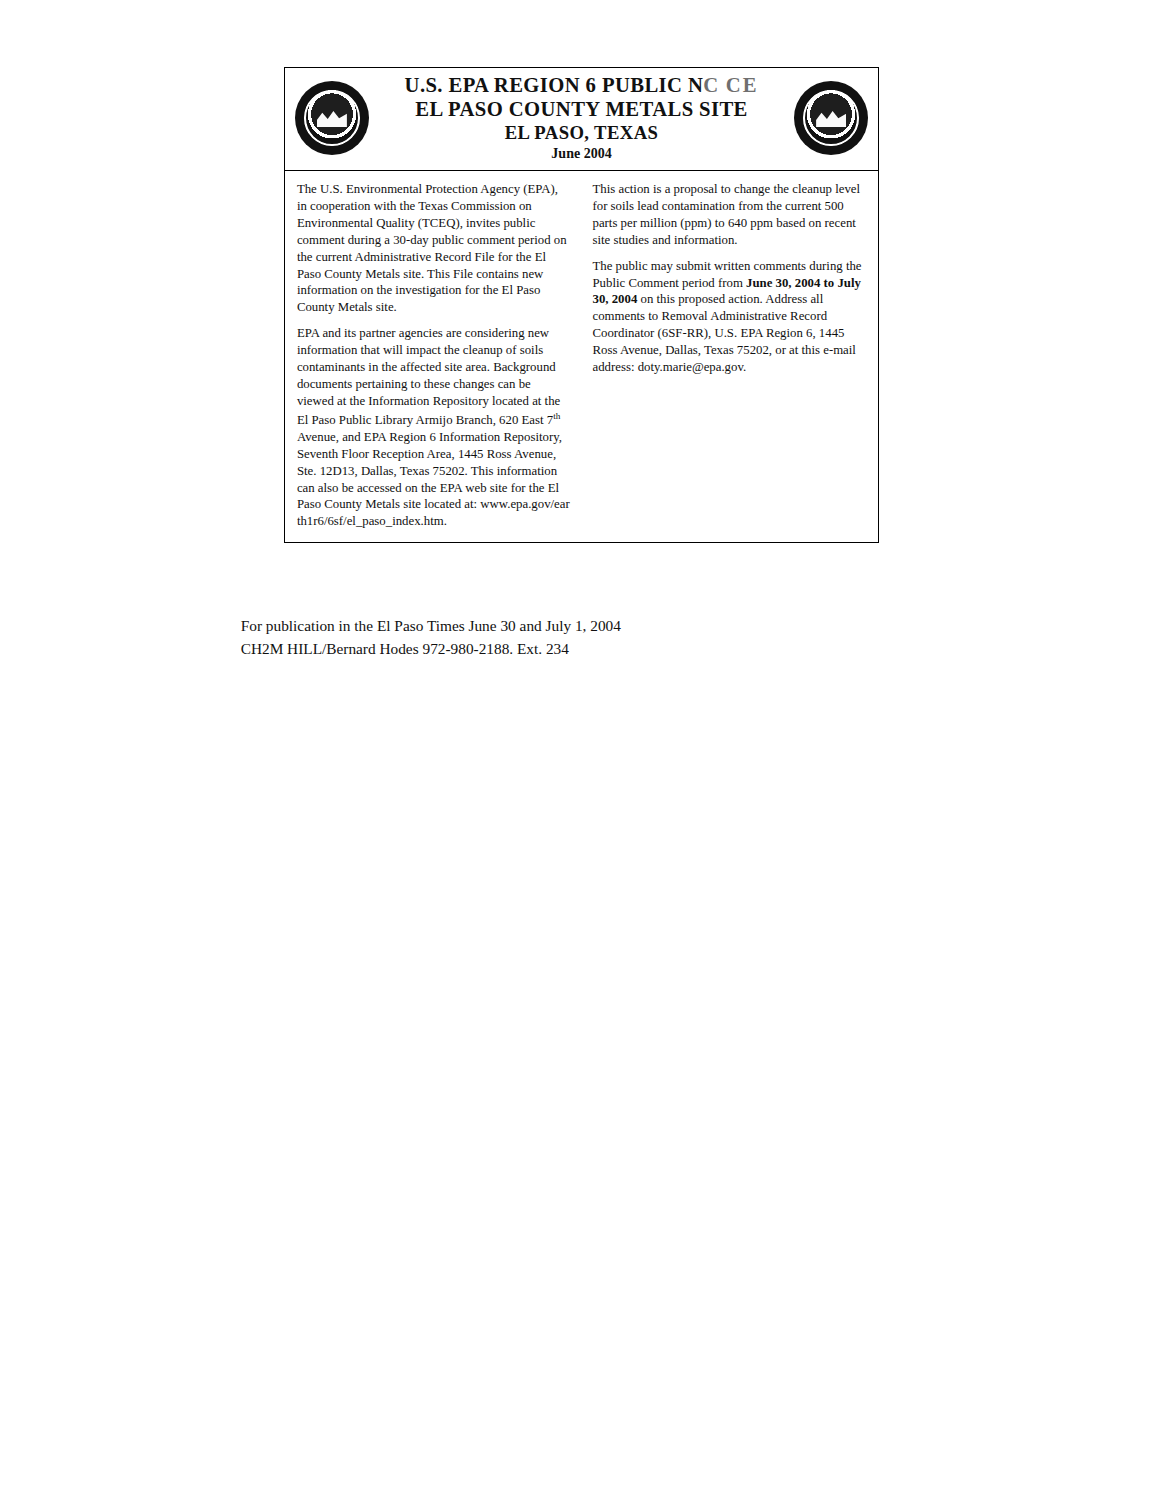U.S. EPA REGION 6 PUBLIC NC CE
EL PASO COUNTY METALS SITE
EL PASO, TEXAS
June 2004
The U.S. Environmental Protection Agency (EPA), in cooperation with the Texas Commission on Environmental Quality (TCEQ), invites public comment during a 30-day public comment period on the current Administrative Record File for the El Paso County Metals site. This File contains new information on the investigation for the El Paso County Metals site.
EPA and its partner agencies are considering new information that will impact the cleanup of soils contaminants in the affected site area. Background documents pertaining to these changes can be viewed at the Information Repository located at the El Paso Public Library Armijo Branch, 620 East 7th Avenue, and EPA Region 6 Information Repository, Seventh Floor Reception Area, 1445 Ross Avenue, Ste. 12D13, Dallas, Texas 75202. This information can also be accessed on the EPA web site for the El Paso County Metals site located at: www.epa.gov/earth1r6/6sf/el_paso_index.htm.
This action is a proposal to change the cleanup level for soils lead contamination from the current 500 parts per million (ppm) to 640 ppm based on recent site studies and information.
The public may submit written comments during the Public Comment period from June 30, 2004 to July 30, 2004 on this proposed action. Address all comments to Removal Administrative Record Coordinator (6SF-RR), U.S. EPA Region 6, 1445 Ross Avenue, Dallas, Texas 75202, or at this e-mail address: doty.marie@epa.gov.
For publication in the El Paso Times June 30 and July 1, 2004
CH2M HILL/Bernard Hodes 972-980-2188. Ext. 234